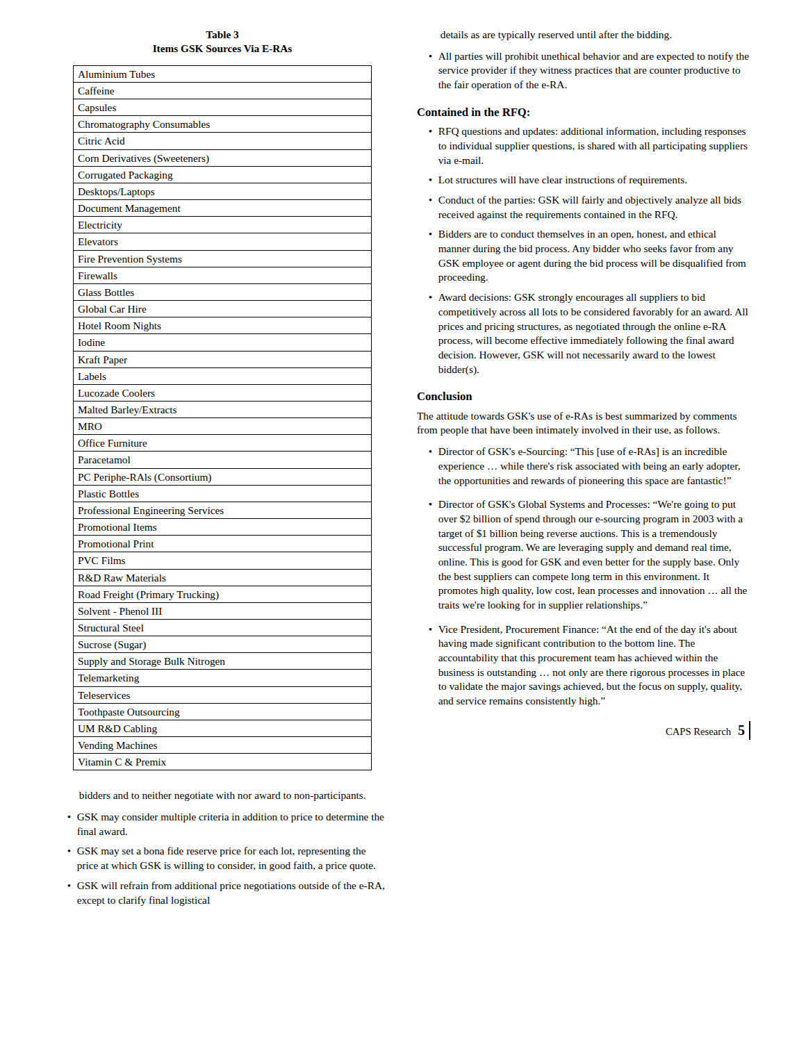Table 3
Items GSK Sources Via E-RAs
| Aluminium Tubes |
| Caffeine |
| Capsules |
| Chromatography Consumables |
| Citric Acid |
| Corn Derivatives (Sweeteners) |
| Corrugated Packaging |
| Desktops/Laptops |
| Document Management |
| Electricity |
| Elevators |
| Fire Prevention Systems |
| Firewalls |
| Glass Bottles |
| Global Car Hire |
| Hotel Room Nights |
| Iodine |
| Kraft Paper |
| Labels |
| Lucozade Coolers |
| Malted Barley/Extracts |
| MRO |
| Office Furniture |
| Paracetamol |
| PC Periphe-RAls (Consortium) |
| Plastic Bottles |
| Professional Engineering Services |
| Promotional Items |
| Promotional Print |
| PVC Films |
| R&D Raw Materials |
| Road Freight (Primary Trucking) |
| Solvent - Phenol III |
| Structural Steel |
| Sucrose (Sugar) |
| Supply and Storage Bulk Nitrogen |
| Telemarketing |
| Teleservices |
| Toothpaste Outsourcing |
| UM R&D Cabling |
| Vending Machines |
| Vitamin C & Premix |
bidders and to neither negotiate with nor award to non-participants.
GSK may consider multiple criteria in addition to price to determine the final award.
GSK may set a bona fide reserve price for each lot, representing the price at which GSK is willing to consider, in good faith, a price quote.
GSK will refrain from additional price negotiations outside of the e-RA, except to clarify final logistical
details as are typically reserved until after the bidding.
All parties will prohibit unethical behavior and are expected to notify the service provider if they witness practices that are counter productive to the fair operation of the e-RA.
Contained in the RFQ:
RFQ questions and updates: additional information, including responses to individual supplier questions, is shared with all participating suppliers via e-mail.
Lot structures will have clear instructions of requirements.
Conduct of the parties: GSK will fairly and objectively analyze all bids received against the requirements contained in the RFQ.
Bidders are to conduct themselves in an open, honest, and ethical manner during the bid process. Any bidder who seeks favor from any GSK employee or agent during the bid process will be disqualified from proceeding.
Award decisions: GSK strongly encourages all suppliers to bid competitively across all lots to be considered favorably for an award. All prices and pricing structures, as negotiated through the online e-RA process, will become effective immediately following the final award decision. However, GSK will not necessarily award to the lowest bidder(s).
Conclusion
The attitude towards GSK's use of e-RAs is best summarized by comments from people that have been intimately involved in their use, as follows.
Director of GSK's e-Sourcing: “This [use of e-RAs] is an incredible experience … while there's risk associated with being an early adopter, the opportunities and rewards of pioneering this space are fantastic!”
Director of GSK's Global Systems and Processes: “We're going to put over $2 billion of spend through our e-sourcing program in 2003 with a target of $1 billion being reverse auctions. This is a tremendously successful program. We are leveraging supply and demand real time, online. This is good for GSK and even better for the supply base. Only the best suppliers can compete long term in this environment. It promotes high quality, low cost, lean processes and innovation … all the traits we're looking for in supplier relationships.”
Vice President, Procurement Finance: “At the end of the day it's about having made significant contribution to the bottom line. The accountability that this procurement team has achieved within the business is outstanding … not only are there rigorous processes in place to validate the major savings achieved, but the focus on supply, quality, and service remains consistently high.”
CAPS Research 5